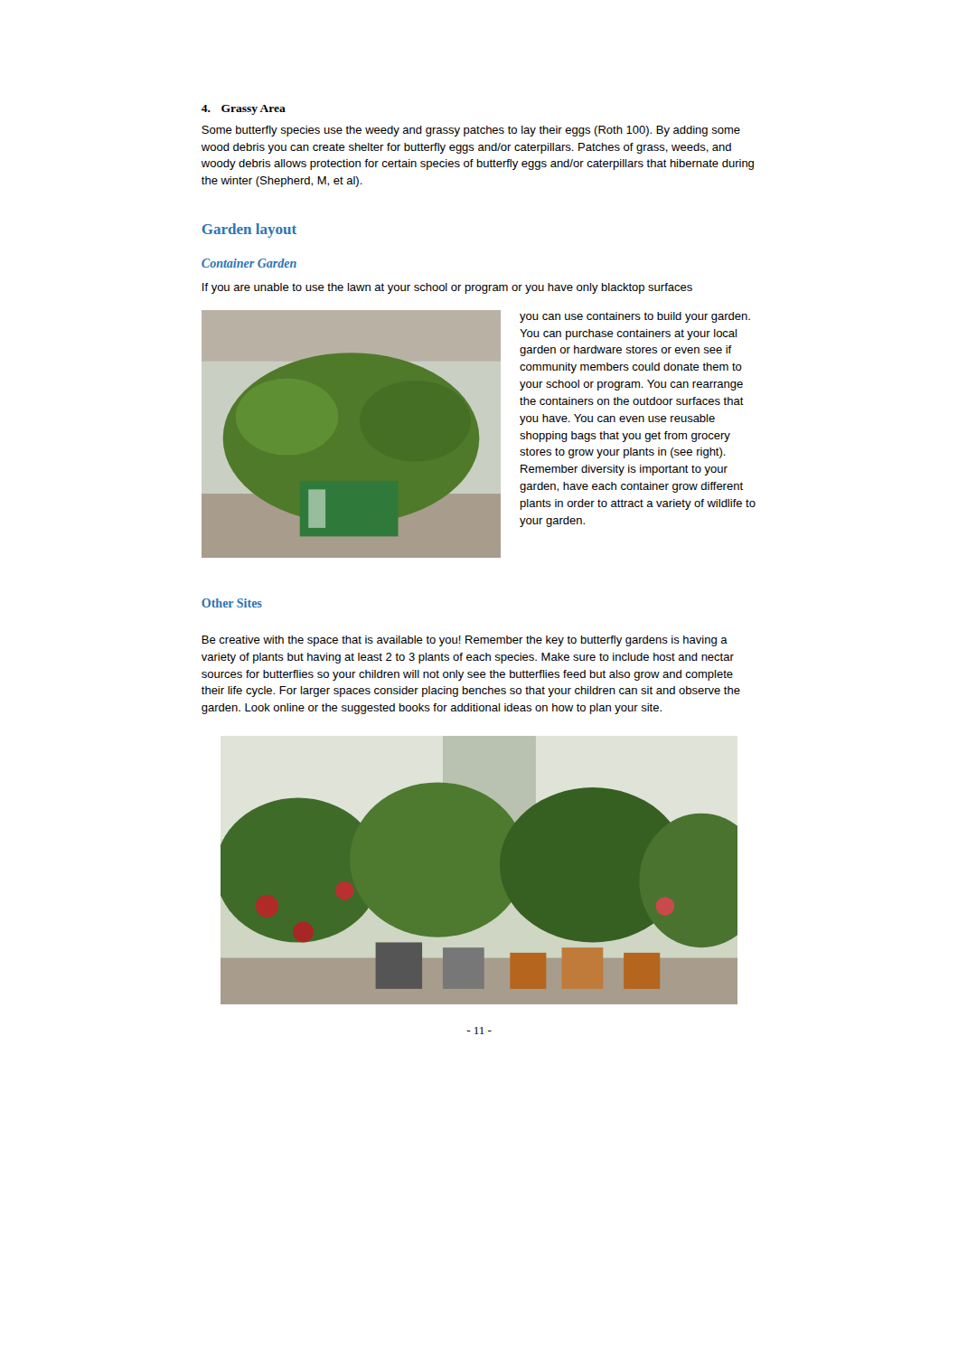4. Grassy Area
Some butterfly species use the weedy and grassy patches to lay their eggs (Roth 100). By adding some wood debris you can create shelter for butterfly eggs and/or caterpillars. Patches of grass, weeds, and woody debris allows protection for certain species of butterfly eggs and/or caterpillars that hibernate during the winter (Shepherd, M, et al).
Garden layout
Container Garden
If you are unable to use the lawn at your school or program or you have only blacktop surfaces
you can use containers to build your garden. You can purchase containers at your local garden or hardware stores or even see if community members could donate them to your school or program. You can rearrange the containers on the outdoor surfaces that you have. You can even use reusable shopping bags that you get from grocery stores to grow your plants in (see right). Remember diversity is important to your garden, have each container grow different plants in order to attract a variety of wildlife to your garden.
Other Sites
Be creative with the space that is available to you! Remember the key to butterfly gardens is having a variety of plants but having at least 2 to 3 plants of each species. Make sure to include host and nectar sources for butterflies so your children will not only see the butterflies feed but also grow and complete their life cycle. For larger spaces consider placing benches so that your children can sit and observe the garden. Look online or the suggested books for additional ideas on how to plan your site.
- 11 -